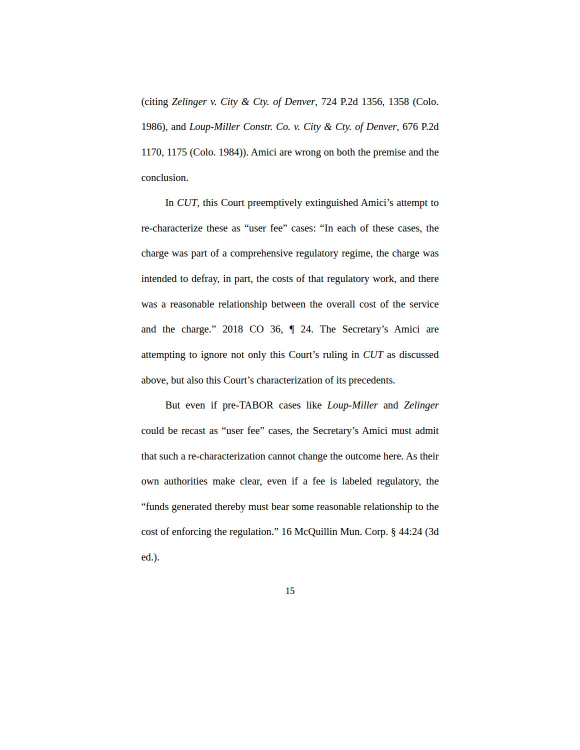(citing Zelinger v. City & Cty. of Denver, 724 P.2d 1356, 1358 (Colo. 1986), and Loup-Miller Constr. Co. v. City & Cty. of Denver, 676 P.2d 1170, 1175 (Colo. 1984)). Amici are wrong on both the premise and the conclusion.
In CUT, this Court preemptively extinguished Amici’s attempt to re-characterize these as “user fee” cases: “In each of these cases, the charge was part of a comprehensive regulatory regime, the charge was intended to defray, in part, the costs of that regulatory work, and there was a reasonable relationship between the overall cost of the service and the charge.” 2018 CO 36, ¶ 24. The Secretary’s Amici are attempting to ignore not only this Court’s ruling in CUT as discussed above, but also this Court’s characterization of its precedents.
But even if pre-TABOR cases like Loup-Miller and Zelinger could be recast as “user fee” cases, the Secretary’s Amici must admit that such a re-characterization cannot change the outcome here. As their own authorities make clear, even if a fee is labeled regulatory, the “funds generated thereby must bear some reasonable relationship to the cost of enforcing the regulation.” 16 McQuillin Mun. Corp. § 44:24 (3d ed.).
15